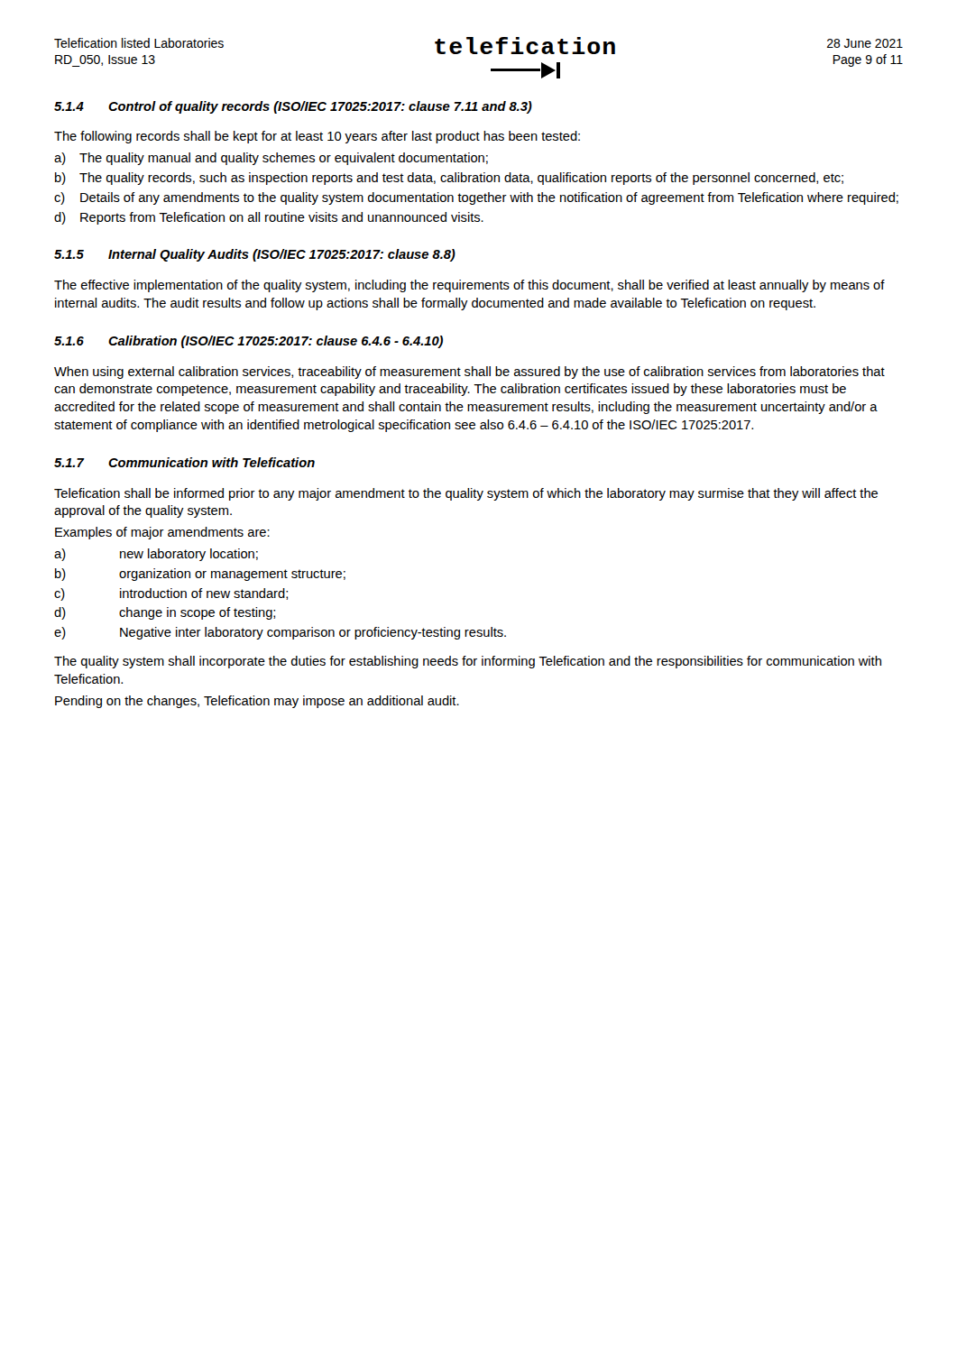Telefication listed Laboratories
RD_050, Issue 13
telefication
28 June 2021
Page 9 of 11
5.1.4 Control of quality records (ISO/IEC 17025:2017: clause 7.11 and 8.3)
The following records shall be kept for at least 10 years after last product has been tested:
a) The quality manual and quality schemes or equivalent documentation;
b) The quality records, such as inspection reports and test data, calibration data, qualification reports of the personnel concerned, etc;
c) Details of any amendments to the quality system documentation together with the notification of agreement from Telefication where required;
d) Reports from Telefication on all routine visits and unannounced visits.
5.1.5 Internal Quality Audits (ISO/IEC 17025:2017: clause 8.8)
The effective implementation of the quality system, including the requirements of this document, shall be verified at least annually by means of internal audits. The audit results and follow up actions shall be formally documented and made available to Telefication on request.
5.1.6 Calibration (ISO/IEC 17025:2017: clause 6.4.6 - 6.4.10)
When using external calibration services, traceability of measurement shall be assured by the use of calibration services from laboratories that can demonstrate competence, measurement capability and traceability. The calibration certificates issued by these laboratories must be accredited for the related scope of measurement and shall contain the measurement results, including the measurement uncertainty and/or a statement of compliance with an identified metrological specification see also 6.4.6 – 6.4.10 of the ISO/IEC 17025:2017.
5.1.7 Communication with Telefication
Telefication shall be informed prior to any major amendment to the quality system of which the laboratory may surmise that they will affect the approval of the quality system.
Examples of major amendments are:
a) new laboratory location;
b) organization or management structure;
c) introduction of new standard;
d) change in scope of testing;
e) Negative inter laboratory comparison or proficiency-testing results.
The quality system shall incorporate the duties for establishing needs for informing Telefication and the responsibilities for communication with Telefication.
Pending on the changes, Telefication may impose an additional audit.